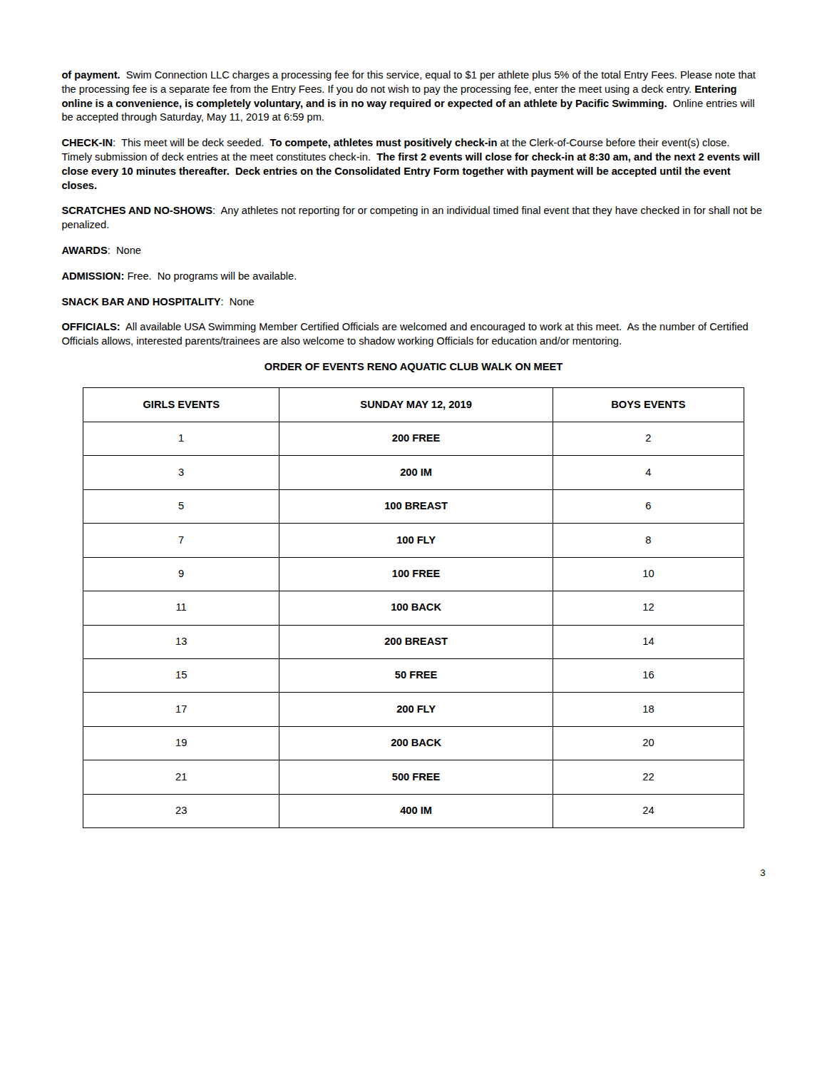of payment. Swim Connection LLC charges a processing fee for this service, equal to $1 per athlete plus 5% of the total Entry Fees. Please note that the processing fee is a separate fee from the Entry Fees. If you do not wish to pay the processing fee, enter the meet using a deck entry. Entering online is a convenience, is completely voluntary, and is in no way required or expected of an athlete by Pacific Swimming. Online entries will be accepted through Saturday, May 11, 2019 at 6:59 pm.
CHECK-IN: This meet will be deck seeded. To compete, athletes must positively check-in at the Clerk-of-Course before their event(s) close. Timely submission of deck entries at the meet constitutes check-in. The first 2 events will close for check-in at 8:30 am, and the next 2 events will close every 10 minutes thereafter. Deck entries on the Consolidated Entry Form together with payment will be accepted until the event closes.
SCRATCHES AND NO-SHOWS: Any athletes not reporting for or competing in an individual timed final event that they have checked in for shall not be penalized.
AWARDS: None
ADMISSION: Free. No programs will be available.
SNACK BAR AND HOSPITALITY: None
OFFICIALS: All available USA Swimming Member Certified Officials are welcomed and encouraged to work at this meet. As the number of Certified Officials allows, interested parents/trainees are also welcome to shadow working Officials for education and/or mentoring.
ORDER OF EVENTS RENO AQUATIC CLUB WALK ON MEET
| GIRLS EVENTS | SUNDAY MAY 12, 2019 | BOYS EVENTS |
| 1 | 200 FREE | 2 |
| 3 | 200 IM | 4 |
| 5 | 100 BREAST | 6 |
| 7 | 100 FLY | 8 |
| 9 | 100 FREE | 10 |
| 11 | 100 BACK | 12 |
| 13 | 200 BREAST | 14 |
| 15 | 50 FREE | 16 |
| 17 | 200 FLY | 18 |
| 19 | 200 BACK | 20 |
| 21 | 500 FREE | 22 |
| 23 | 400 IM | 24 |
3